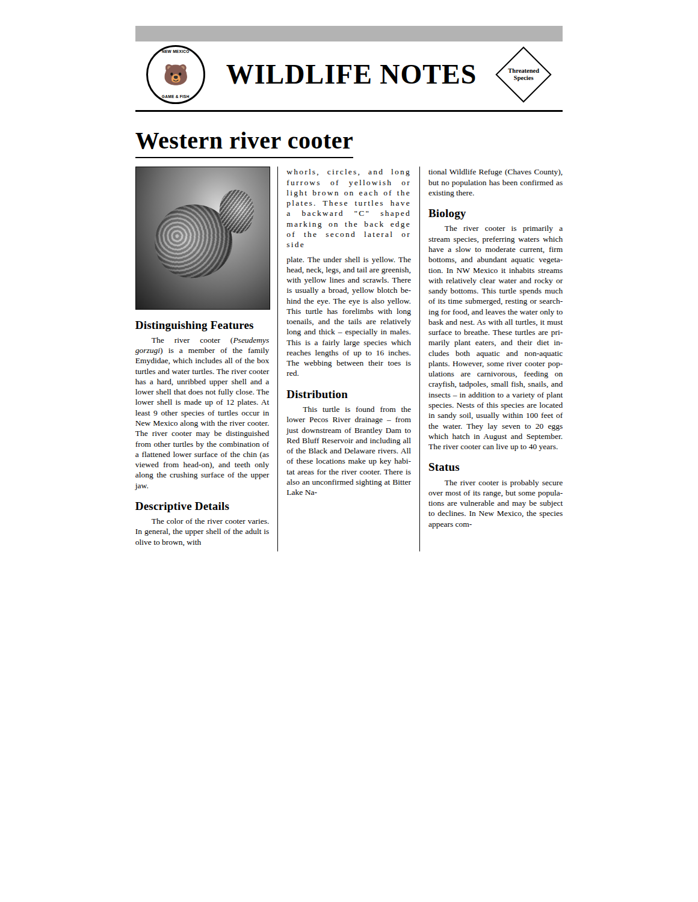NEW MEXICO
🐻
GAME & FISH
WILDLIFE NOTES
Threatened
Species
Western river cooter
Distinguishing Features
The river cooter (Pseudemys gorzugi) is a member of the family Emydidae, which includes all of the box turtles and water turtles. The river cooter has a hard, unribbed upper shell and a lower shell that does not fully close. The lower shell is made up of 12 plates. At least 9 other species of turtles occur in New Mexico along with the river cooter. The river cooter may be distinguished from other turtles by the combination of a flattened lower surface of the chin (as viewed from head-on), and teeth only along the crushing surface of the upper jaw.
Descriptive Details
The color of the river cooter varies. In general, the upper shell of the adult is olive to brown, with
whorls, circles, and long furrows of yellowish or light brown on each of the plates. These turtles have a backward "C" shaped marking on the back edge of the second lateral or side
plate. The under shell is yellow. The head, neck, legs, and tail are greenish, with yellow lines and scrawls. There is usually a broad, yellow blotch behind the eye. The eye is also yellow. This turtle has forelimbs with long toenails, and the tails are relatively long and thick – especially in males. This is a fairly large species which reaches lengths of up to 16 inches. The webbing between their toes is red.
Distribution
This turtle is found from the lower Pecos River drainage – from just downstream of Brantley Dam to Red Bluff Reservoir and including all of the Black and Delaware rivers. All of these locations make up key habitat areas for the river cooter. There is also an unconfirmed sighting at Bitter Lake Na-
tional Wildlife Refuge (Chaves County), but no population has been confirmed as existing there.
Biology
The river cooter is primarily a stream species, preferring waters which have a slow to moderate current, firm bottoms, and abundant aquatic vegetation. In NW Mexico it inhabits streams with relatively clear water and rocky or sandy bottoms. This turtle spends much of its time submerged, resting or searching for food, and leaves the water only to bask and nest. As with all turtles, it must surface to breathe. These turtles are primarily plant eaters, and their diet includes both aquatic and non-aquatic plants. However, some river cooter populations are carnivorous, feeding on crayfish, tadpoles, small fish, snails, and insects – in addition to a variety of plant species. Nests of this species are located in sandy soil, usually within 100 feet of the water. They lay seven to 20 eggs which hatch in August and September. The river cooter can live up to 40 years.
Status
The river cooter is probably secure over most of its range, but some populations are vulnerable and may be subject to declines. In New Mexico, the species appears com-